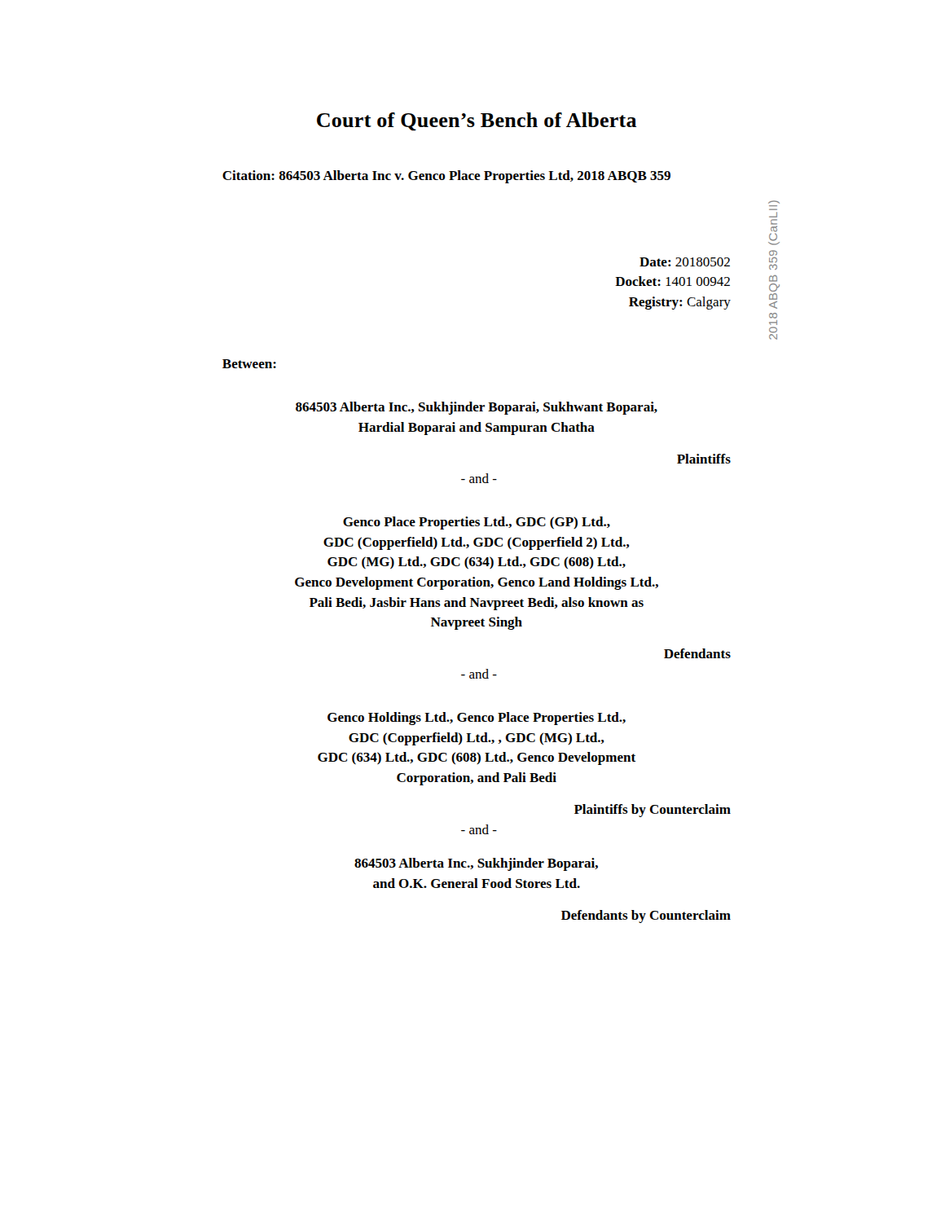2018 ABQB 359 (CanLII)
Court of Queen’s Bench of Alberta
Citation: 864503 Alberta Inc v. Genco Place Properties Ltd, 2018 ABQB 359
Date: 20180502
Docket: 1401 00942
Registry: Calgary
Between:
864503 Alberta Inc., Sukhjinder Boparai, Sukhwant Boparai,
Hardial Boparai and Sampuran Chatha
Plaintiffs
- and -
Genco Place Properties Ltd., GDC (GP) Ltd.,
GDC (Copperfield) Ltd., GDC (Copperfield 2) Ltd.,
GDC (MG) Ltd., GDC (634) Ltd., GDC (608) Ltd.,
Genco Development Corporation, Genco Land Holdings Ltd.,
Pali Bedi, Jasbir Hans and Navpreet Bedi, also known as
Navpreet Singh
Defendants
- and -
Genco Holdings Ltd., Genco Place Properties Ltd.,
GDC (Copperfield) Ltd., , GDC (MG) Ltd.,
GDC (634) Ltd., GDC (608) Ltd., Genco Development
Corporation, and Pali Bedi
Plaintiffs by Counterclaim
- and -
864503 Alberta Inc., Sukhjinder Boparai,
and O.K. General Food Stores Ltd.
Defendants by Counterclaim